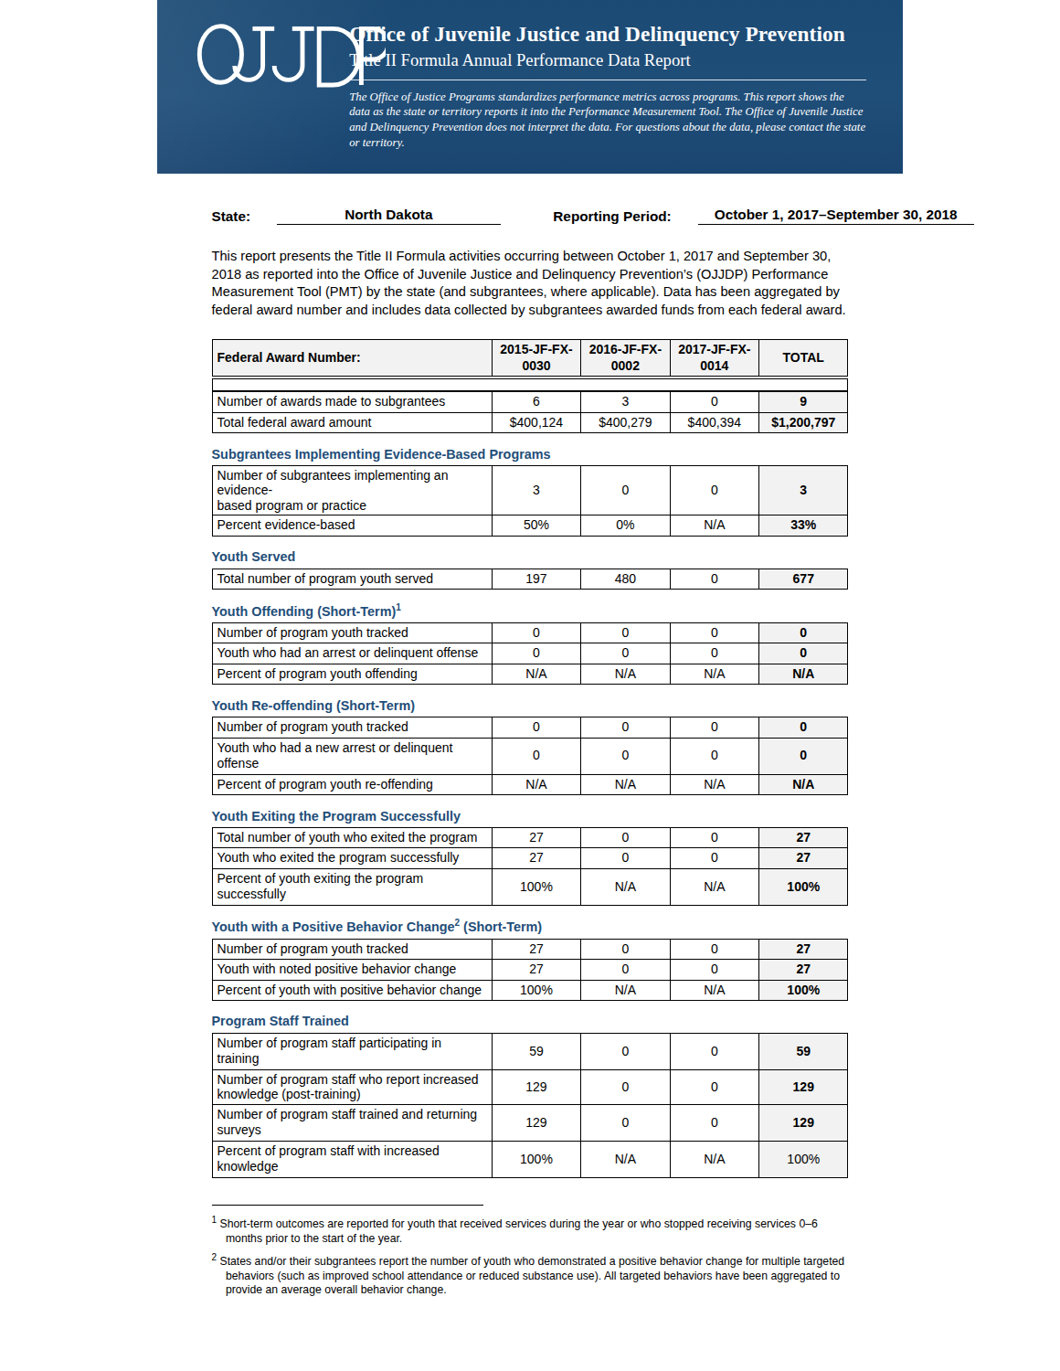Office of Juvenile Justice and Delinquency Prevention
Title II Formula Annual Performance Data Report
The Office of Justice Programs standardizes performance metrics across programs. This report shows the data as the state or territory reports it into the Performance Measurement Tool. The Office of Juvenile Justice and Delinquency Prevention does not interpret the data. For questions about the data, please contact the state or territory.
State: North Dakota Reporting Period: October 1, 2017–September 30, 2018
This report presents the Title II Formula activities occurring between October 1, 2017 and September 30, 2018 as reported into the Office of Juvenile Justice and Delinquency Prevention’s (OJJDP) Performance Measurement Tool (PMT) by the state (and subgrantees, where applicable). Data has been aggregated by federal award number and includes data collected by subgrantees awarded funds from each federal award.
| Federal Award Number: | 2015-JF-FX-0030 | 2016-JF-FX-0002 | 2017-JF-FX-0014 | TOTAL |
| Number of awards made to subgrantees | 6 | 3 | 0 | 9 |
| Total federal award amount | $400,124 | $400,279 | $400,394 | $1,200,797 |
Subgrantees Implementing Evidence-Based Programs
| Number of subgrantees implementing an evidence- based program or practice | 3 | 0 | 0 | 3 |
| Percent evidence-based | 50% | 0% | N/A | 33% |
Youth Served
| Total number of program youth served | 197 | 480 | 0 | 677 |
Youth Offending (Short-Term)1
| Number of program youth tracked | 0 | 0 | 0 | 0 |
| Youth who had an arrest or delinquent offense | 0 | 0 | 0 | 0 |
| Percent of program youth offending | N/A | N/A | N/A | N/A |
Youth Re-offending (Short-Term)
| Number of program youth tracked | 0 | 0 | 0 | 0 |
| Youth who had a new arrest or delinquent offense | 0 | 0 | 0 | 0 |
| Percent of program youth re-offending | N/A | N/A | N/A | N/A |
Youth Exiting the Program Successfully
| Total number of youth who exited the program | 27 | 0 | 0 | 27 |
| Youth who exited the program successfully | 27 | 0 | 0 | 27 |
| Percent of youth exiting the program successfully | 100% | N/A | N/A | 100% |
Youth with a Positive Behavior Change2 (Short-Term)
| Number of program youth tracked | 27 | 0 | 0 | 27 |
| Youth with noted positive behavior change | 27 | 0 | 0 | 27 |
| Percent of youth with positive behavior change | 100% | N/A | N/A | 100% |
Program Staff Trained
| Number of program staff participating in training | 59 | 0 | 0 | 59 |
| Number of program staff who report increased knowledge (post-training) | 129 | 0 | 0 | 129 |
| Number of program staff trained and returning surveys | 129 | 0 | 0 | 129 |
| Percent of program staff with increased knowledge | 100% | N/A | N/A | 100% |
1 Short-term outcomes are reported for youth that received services during the year or who stopped receiving services 0–6 months prior to the start of the year.
2 States and/or their subgrantees report the number of youth who demonstrated a positive behavior change for multiple targeted behaviors (such as improved school attendance or reduced substance use). All targeted behaviors have been aggregated to provide an average overall behavior change.